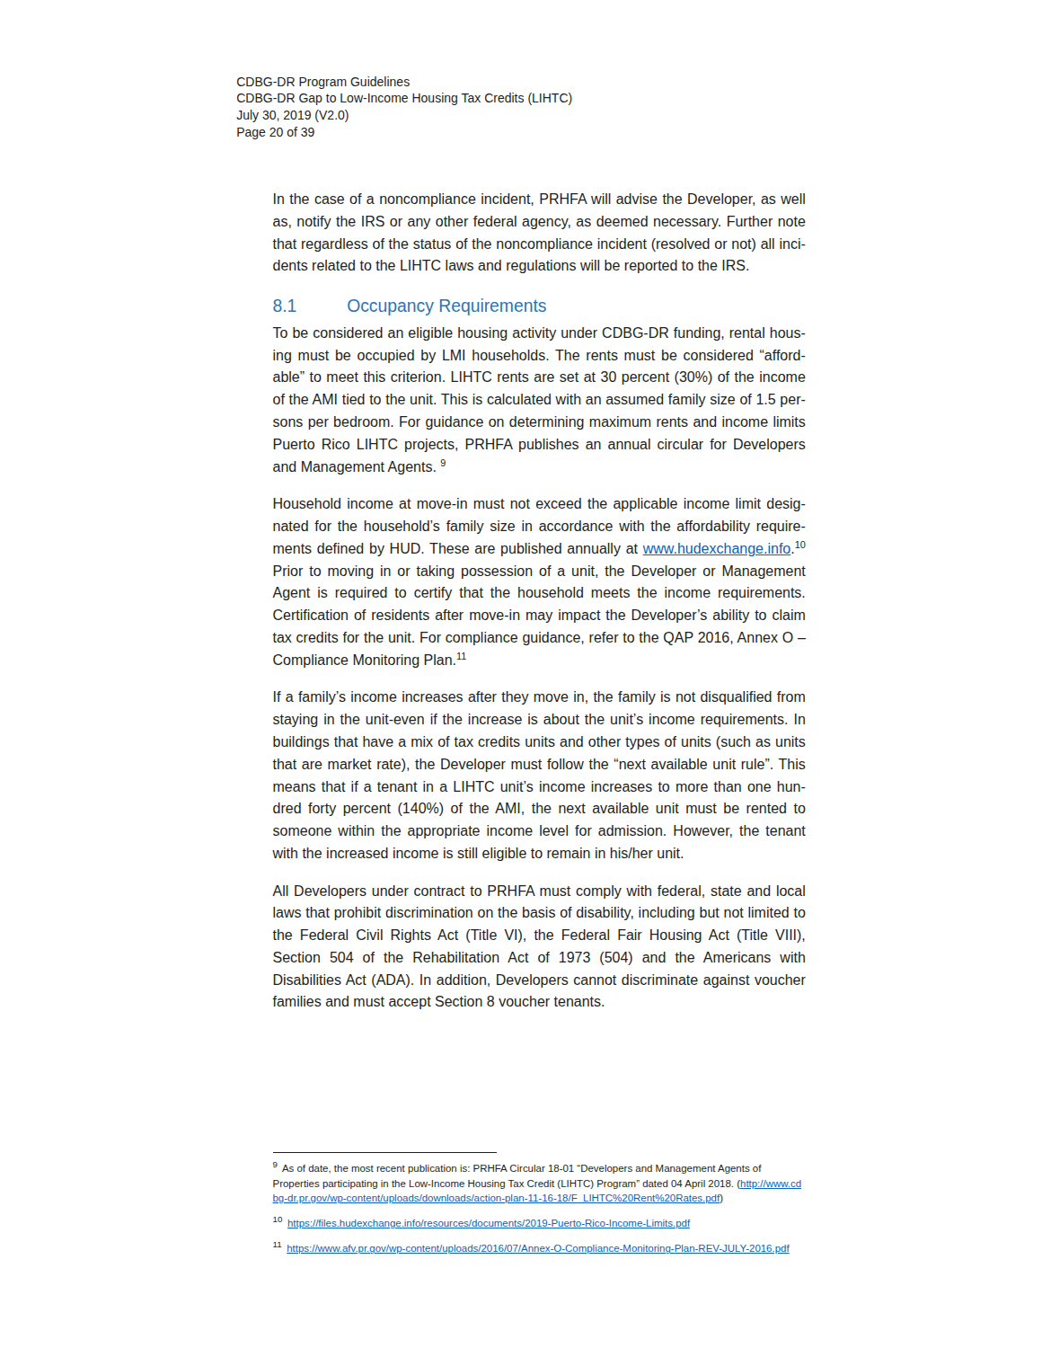CDBG-DR Program Guidelines
CDBG-DR Gap to Low-Income Housing Tax Credits (LIHTC)
July 30, 2019 (V2.0)
Page 20 of 39
In the case of a noncompliance incident, PRHFA will advise the Developer, as well as, notify the IRS or any other federal agency, as deemed necessary. Further note that regardless of the status of the noncompliance incident (resolved or not) all incidents related to the LIHTC laws and regulations will be reported to the IRS.
8.1 Occupancy Requirements
To be considered an eligible housing activity under CDBG-DR funding, rental housing must be occupied by LMI households. The rents must be considered “affordable” to meet this criterion. LIHTC rents are set at 30 percent (30%) of the income of the AMI tied to the unit. This is calculated with an assumed family size of 1.5 persons per bedroom. For guidance on determining maximum rents and income limits Puerto Rico LIHTC projects, PRHFA publishes an annual circular for Developers and Management Agents. 9
Household income at move-in must not exceed the applicable income limit designated for the household’s family size in accordance with the affordability requirements defined by HUD. These are published annually at www.hudexchange.info.10 Prior to moving in or taking possession of a unit, the Developer or Management Agent is required to certify that the household meets the income requirements. Certification of residents after move-in may impact the Developer’s ability to claim tax credits for the unit. For compliance guidance, refer to the QAP 2016, Annex O – Compliance Monitoring Plan.11
If a family’s income increases after they move in, the family is not disqualified from staying in the unit-even if the increase is about the unit’s income requirements. In buildings that have a mix of tax credits units and other types of units (such as units that are market rate), the Developer must follow the “next available unit rule”. This means that if a tenant in a LIHTC unit’s income increases to more than one hundred forty percent (140%) of the AMI, the next available unit must be rented to someone within the appropriate income level for admission. However, the tenant with the increased income is still eligible to remain in his/her unit.
All Developers under contract to PRHFA must comply with federal, state and local laws that prohibit discrimination on the basis of disability, including but not limited to the Federal Civil Rights Act (Title VI), the Federal Fair Housing Act (Title VIII), Section 504 of the Rehabilitation Act of 1973 (504) and the Americans with Disabilities Act (ADA). In addition, Developers cannot discriminate against voucher families and must accept Section 8 voucher tenants.
9 As of date, the most recent publication is: PRHFA Circular 18-01 “Developers and Management Agents of Properties participating in the Low-Income Housing Tax Credit (LIHTC) Program” dated 04 April 2018. (http://www.cdbg-dr.pr.gov/wp-content/uploads/downloads/action-plan-11-16-18/F_LIHTC%20Rent%20Rates.pdf)
10 https://files.hudexchange.info/resources/documents/2019-Puerto-Rico-Income-Limits.pdf
11 https://www.afv.pr.gov/wp-content/uploads/2016/07/Annex-O-Compliance-Monitoring-Plan-REV-JULY-2016.pdf